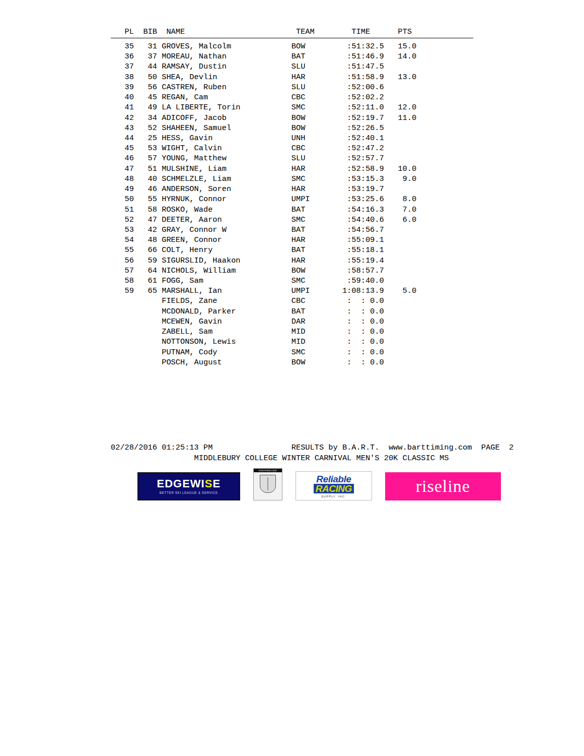PL  BIB  NAME                        TEAM        TIME      PTS
   35   31 GROVES, Malcolm             BOW         :51:32.5   15.0
   36   37 MOREAU, Nathan              BAT         :51:46.9   14.0
   37   44 RAMSAY, Dustin              SLU         :51:47.5
   38   50 SHEA, Devlin                HAR         :51:58.9   13.0
   39   56 CASTREN, Ruben              SLU         :52:00.6
   40   45 REGAN, Cam                  CBC         :52:02.2
   41   49 LA LIBERTE, Torin           SMC         :52:11.0   12.0
   42   34 ADICOFF, Jacob              BOW         :52:19.7   11.0
   43   52 SHAHEEN, Samuel             BOW         :52:26.5
   44   25 HESS, Gavin                 UNH         :52:40.1
   45   53 WIGHT, Calvin               CBC         :52:47.2
   46   57 YOUNG, Matthew              SLU         :52:57.7
   47   51 MULSHINE, Liam              HAR         :52:58.9   10.0
   48   40 SCHMELZLE, Liam             SMC         :53:15.3    9.0
   49   46 ANDERSON, Soren             HAR         :53:19.7
   50   55 HYRNUK, Connor              UMPI        :53:25.6    8.0
   51   58 ROSKO, Wade                 BAT         :54:16.3    7.0
   52   47 DEETER, Aaron               SMC         :54:40.6    6.0
   53   42 GRAY, Connor W              BAT         :54:56.7
   54   48 GREEN, Connor               HAR         :55:09.1
   55   66 COLT, Henry                 BAT         :55:18.1
   56   59 SIGURSLID, Haakon           HAR         :55:19.4
   57   64 NICHOLS, William            BOW         :58:57.7
   58   61 FOGG, Sam                   SMC         :59:40.0
   59   65 MARSHALL, Ian               UMPI       1:08:13.9    5.0
           FIELDS, Zane                CBC         :  : 0.0
           MCDONALD, Parker            BAT         :  : 0.0
           MCEWEN, Gavin               DAR         :  : 0.0
           ZABELL, Sam                 MID         :  : 0.0
           NOTTONSON, Lewis            MID         :  : 0.0
           PUTNAM, Cody                SMC         :  : 0.0
           POSCH, August               BOW         :  : 0.0
02/28/2016 01:25:13 PM RESULTS by B.A.R.T. www.barttiming.com PAGE 2 MIDDLEBURY COLLEGE WINTER CARNIVAL MEN'S 20K CLASSIC MS
EDGEWISE BETTER SKI LEAGUE & SERVICE
SNOWBOARD
Reliable RACING SUPPLY, INC.
riseline